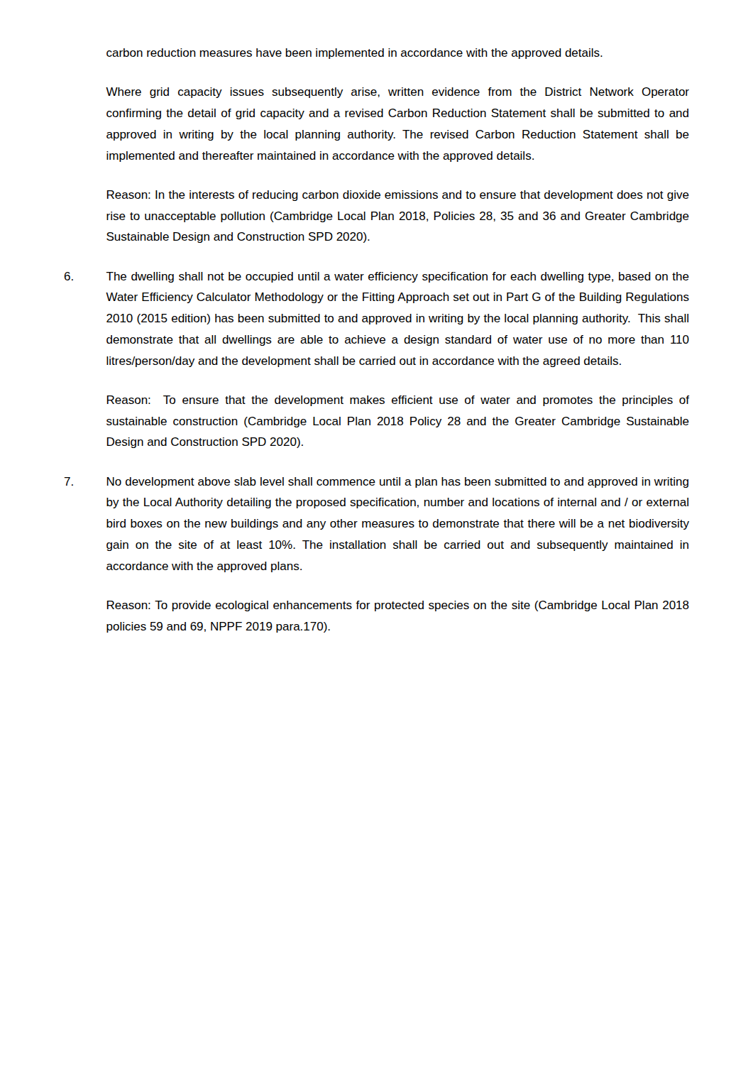carbon reduction measures have been implemented in accordance with the approved details.
Where grid capacity issues subsequently arise, written evidence from the District Network Operator confirming the detail of grid capacity and a revised Carbon Reduction Statement shall be submitted to and approved in writing by the local planning authority. The revised Carbon Reduction Statement shall be implemented and thereafter maintained in accordance with the approved details.
Reason: In the interests of reducing carbon dioxide emissions and to ensure that development does not give rise to unacceptable pollution (Cambridge Local Plan 2018, Policies 28, 35 and 36 and Greater Cambridge Sustainable Design and Construction SPD 2020).
6.
The dwelling shall not be occupied until a water efficiency specification for each dwelling type, based on the Water Efficiency Calculator Methodology or the Fitting Approach set out in Part G of the Building Regulations 2010 (2015 edition) has been submitted to and approved in writing by the local planning authority. This shall demonstrate that all dwellings are able to achieve a design standard of water use of no more than 110 litres/person/day and the development shall be carried out in accordance with the agreed details.
Reason: To ensure that the development makes efficient use of water and promotes the principles of sustainable construction (Cambridge Local Plan 2018 Policy 28 and the Greater Cambridge Sustainable Design and Construction SPD 2020).
7.
No development above slab level shall commence until a plan has been submitted to and approved in writing by the Local Authority detailing the proposed specification, number and locations of internal and / or external bird boxes on the new buildings and any other measures to demonstrate that there will be a net biodiversity gain on the site of at least 10%. The installation shall be carried out and subsequently maintained in accordance with the approved plans.
Reason: To provide ecological enhancements for protected species on the site (Cambridge Local Plan 2018 policies 59 and 69, NPPF 2019 para.170).